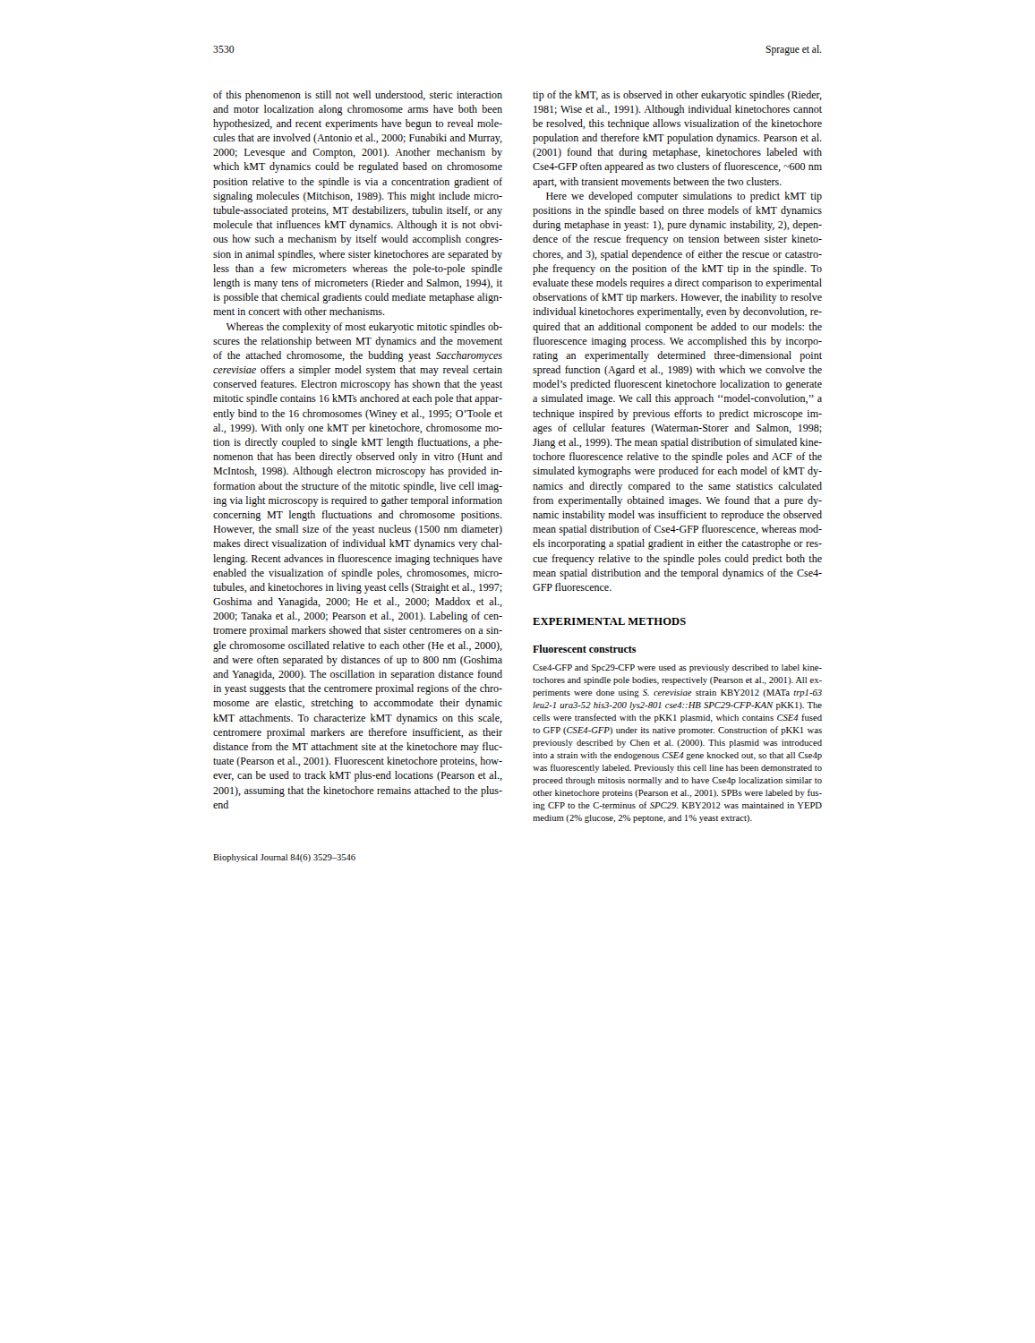3530 Sprague et al.
of this phenomenon is still not well understood, steric interaction and motor localization along chromosome arms have both been hypothesized, and recent experiments have begun to reveal molecules that are involved (Antonio et al., 2000; Funabiki and Murray, 2000; Levesque and Compton, 2001). Another mechanism by which kMT dynamics could be regulated based on chromosome position relative to the spindle is via a concentration gradient of signaling molecules (Mitchison, 1989). This might include microtubule-associated proteins, MT destabilizers, tubulin itself, or any molecule that influences kMT dynamics. Although it is not obvious how such a mechanism by itself would accomplish congression in animal spindles, where sister kinetochores are separated by less than a few micrometers whereas the pole-to-pole spindle length is many tens of micrometers (Rieder and Salmon, 1994), it is possible that chemical gradients could mediate metaphase alignment in concert with other mechanisms.
Whereas the complexity of most eukaryotic mitotic spindles obscures the relationship between MT dynamics and the movement of the attached chromosome, the budding yeast Saccharomyces cerevisiae offers a simpler model system that may reveal certain conserved features. Electron microscopy has shown that the yeast mitotic spindle contains 16 kMTs anchored at each pole that apparently bind to the 16 chromosomes (Winey et al., 1995; O’Toole et al., 1999). With only one kMT per kinetochore, chromosome motion is directly coupled to single kMT length fluctuations, a phenomenon that has been directly observed only in vitro (Hunt and McIntosh, 1998). Although electron microscopy has provided information about the structure of the mitotic spindle, live cell imaging via light microscopy is required to gather temporal information concerning MT length fluctuations and chromosome positions. However, the small size of the yeast nucleus (1500 nm diameter) makes direct visualization of individual kMT dynamics very challenging. Recent advances in fluorescence imaging techniques have enabled the visualization of spindle poles, chromosomes, microtubules, and kinetochores in living yeast cells (Straight et al., 1997; Goshima and Yanagida, 2000; He et al., 2000; Maddox et al., 2000; Tanaka et al., 2000; Pearson et al., 2001). Labeling of centromere proximal markers showed that sister centromeres on a single chromosome oscillated relative to each other (He et al., 2000), and were often separated by distances of up to 800 nm (Goshima and Yanagida, 2000). The oscillation in separation distance found in yeast suggests that the centromere proximal regions of the chromosome are elastic, stretching to accommodate their dynamic kMT attachments. To characterize kMT dynamics on this scale, centromere proximal markers are therefore insufficient, as their distance from the MT attachment site at the kinetochore may fluctuate (Pearson et al., 2001). Fluorescent kinetochore proteins, however, can be used to track kMT plus-end locations (Pearson et al., 2001), assuming that the kinetochore remains attached to the plus-end
tip of the kMT, as is observed in other eukaryotic spindles (Rieder, 1981; Wise et al., 1991). Although individual kinetochores cannot be resolved, this technique allows visualization of the kinetochore population and therefore kMT population dynamics. Pearson et al. (2001) found that during metaphase, kinetochores labeled with Cse4-GFP often appeared as two clusters of fluorescence, ~600 nm apart, with transient movements between the two clusters.
Here we developed computer simulations to predict kMT tip positions in the spindle based on three models of kMT dynamics during metaphase in yeast: 1), pure dynamic instability, 2), dependence of the rescue frequency on tension between sister kinetochores, and 3), spatial dependence of either the rescue or catastrophe frequency on the position of the kMT tip in the spindle. To evaluate these models requires a direct comparison to experimental observations of kMT tip markers. However, the inability to resolve individual kinetochores experimentally, even by deconvolution, required that an additional component be added to our models: the fluorescence imaging process. We accomplished this by incorporating an experimentally determined three-dimensional point spread function (Agard et al., 1989) with which we convolve the model’s predicted fluorescent kinetochore localization to generate a simulated image. We call this approach ‘‘model-convolution,’’ a technique inspired by previous efforts to predict microscope images of cellular features (Waterman-Storer and Salmon, 1998; Jiang et al., 1999). The mean spatial distribution of simulated kinetochore fluorescence relative to the spindle poles and ACF of the simulated kymographs were produced for each model of kMT dynamics and directly compared to the same statistics calculated from experimentally obtained images. We found that a pure dynamic instability model was insufficient to reproduce the observed mean spatial distribution of Cse4-GFP fluorescence, whereas models incorporating a spatial gradient in either the catastrophe or rescue frequency relative to the spindle poles could predict both the mean spatial distribution and the temporal dynamics of the Cse4-GFP fluorescence.
EXPERIMENTAL METHODS
Fluorescent constructs
Cse4-GFP and Spc29-CFP were used as previously described to label kinetochores and spindle pole bodies, respectively (Pearson et al., 2001). All experiments were done using S. cerevisiae strain KBY2012 (MATa trp1-63 leu2-1 ura3-52 his3-200 lys2-801 cse4::HB SPC29-CFP-KAN pKK1). The cells were transfected with the pKK1 plasmid, which contains CSE4 fused to GFP (CSE4-GFP) under its native promoter. Construction of pKK1 was previously described by Chen et al. (2000). This plasmid was introduced into a strain with the endogenous CSE4 gene knocked out, so that all Cse4p was fluorescently labeled. Previously this cell line has been demonstrated to proceed through mitosis normally and to have Cse4p localization similar to other kinetochore proteins (Pearson et al., 2001). SPBs were labeled by fusing CFP to the C-terminus of SPC29. KBY2012 was maintained in YEPD medium (2% glucose, 2% peptone, and 1% yeast extract).
Biophysical Journal 84(6) 3529–3546